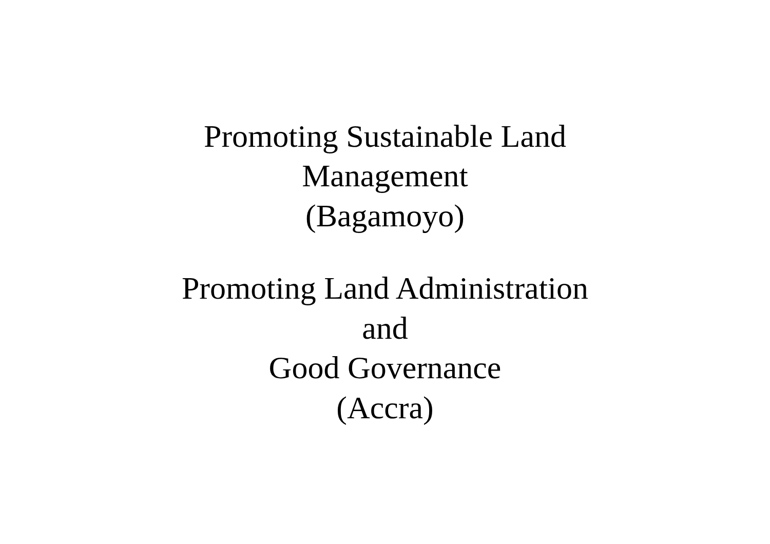Promoting Sustainable Land
Management
(Bagamoyo)
Promoting Land Administration and
Good Governance
(Accra)